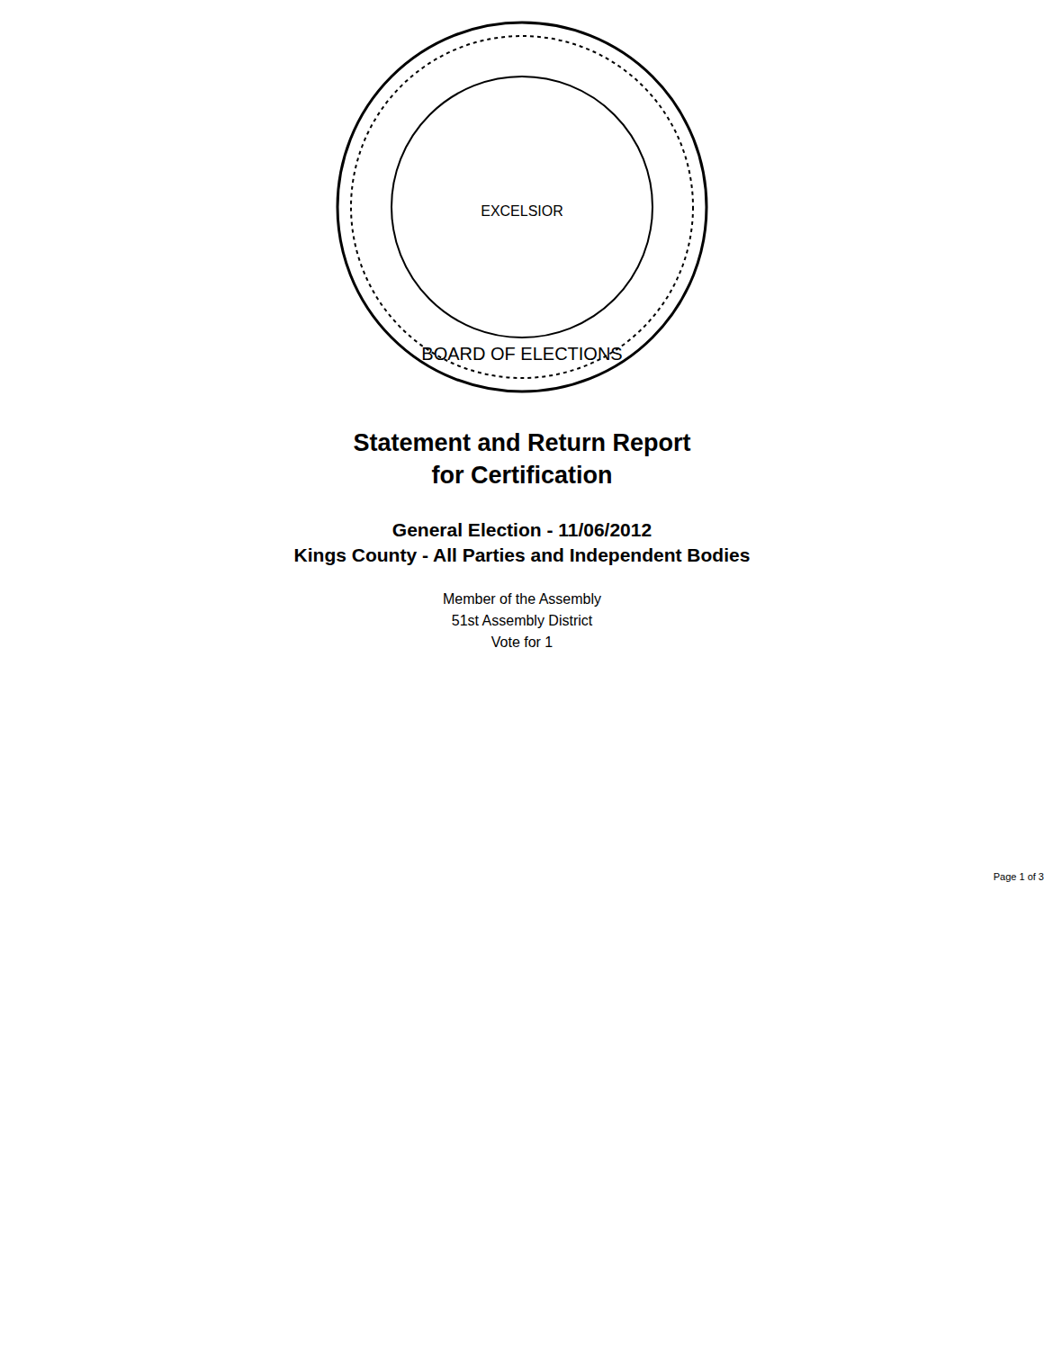Statement and Return Report
for Certification
General Election - 11/06/2012
Kings County - All Parties and Independent Bodies
Member of the Assembly
51st Assembly District
Vote for 1
Page 1 of 3